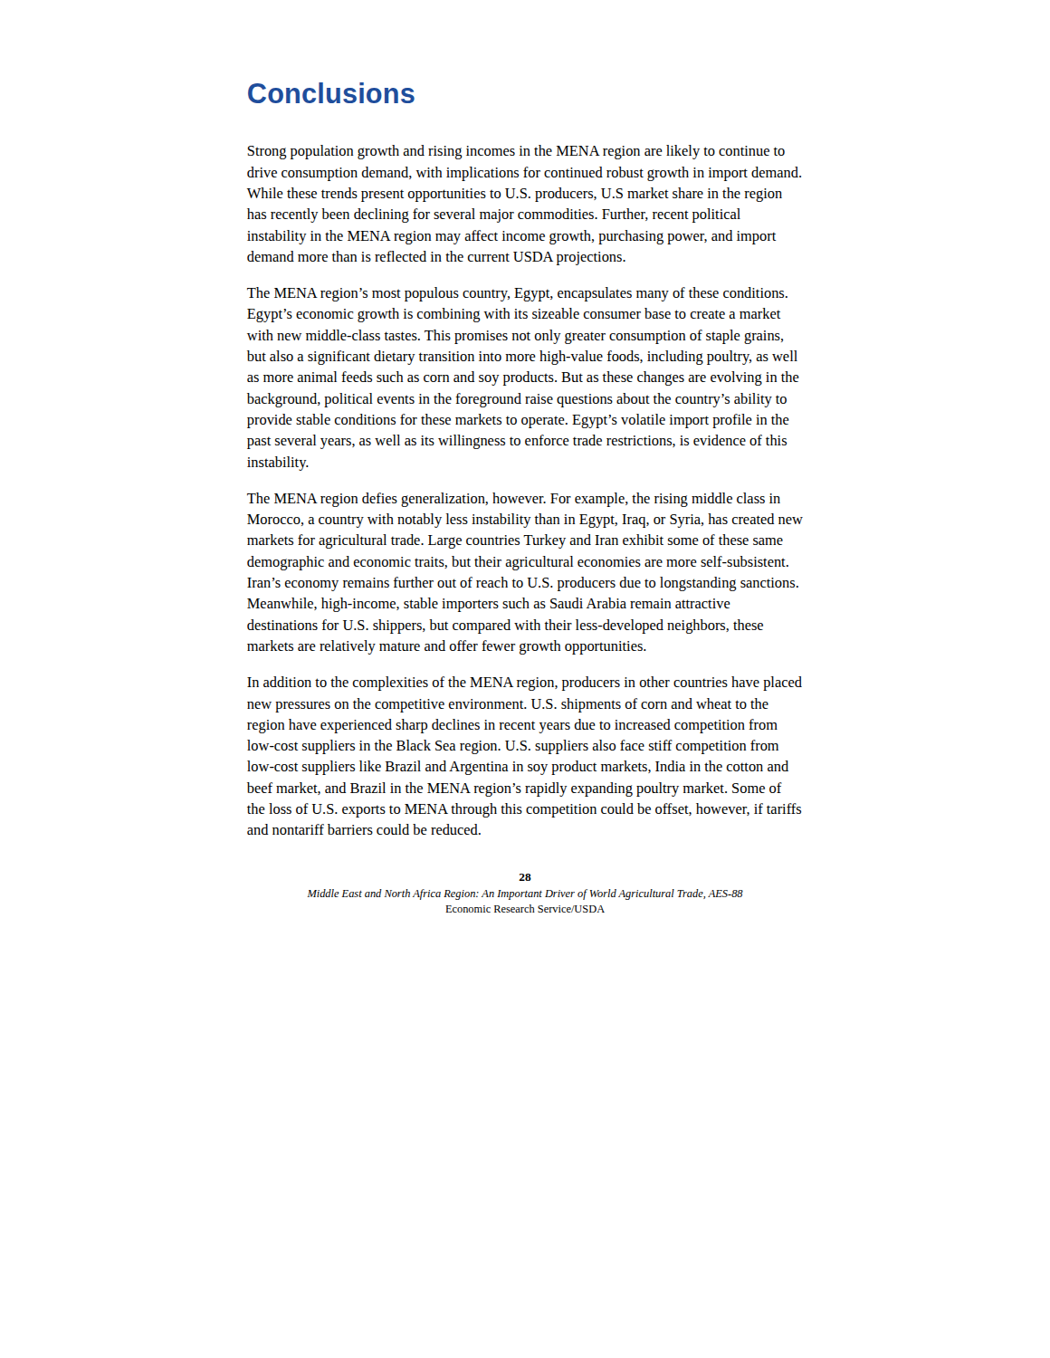Conclusions
Strong population growth and rising incomes in the MENA region are likely to continue to drive consumption demand, with implications for continued robust growth in import demand. While these trends present opportunities to U.S. producers, U.S market share in the region has recently been declining for several major commodities. Further, recent political instability in the MENA region may affect income growth, purchasing power, and import demand more than is reflected in the current USDA projections.
The MENA region’s most populous country, Egypt, encapsulates many of these conditions. Egypt’s economic growth is combining with its sizeable consumer base to create a market with new middle-class tastes. This promises not only greater consumption of staple grains, but also a significant dietary transition into more high-value foods, including poultry, as well as more animal feeds such as corn and soy products. But as these changes are evolving in the background, political events in the foreground raise questions about the country’s ability to provide stable conditions for these markets to operate. Egypt’s volatile import profile in the past several years, as well as its willingness to enforce trade restrictions, is evidence of this instability.
The MENA region defies generalization, however. For example, the rising middle class in Morocco, a country with notably less instability than in Egypt, Iraq, or Syria, has created new markets for agricultural trade. Large countries Turkey and Iran exhibit some of these same demographic and economic traits, but their agricultural economies are more self-subsistent. Iran’s economy remains further out of reach to U.S. producers due to longstanding sanctions. Meanwhile, high-income, stable importers such as Saudi Arabia remain attractive destinations for U.S. shippers, but compared with their less-developed neighbors, these markets are relatively mature and offer fewer growth opportunities.
In addition to the complexities of the MENA region, producers in other countries have placed new pressures on the competitive environment. U.S. shipments of corn and wheat to the region have experienced sharp declines in recent years due to increased competition from low-cost suppliers in the Black Sea region. U.S. suppliers also face stiff competition from low-cost suppliers like Brazil and Argentina in soy product markets, India in the cotton and beef market, and Brazil in the MENA region’s rapidly expanding poultry market. Some of the loss of U.S. exports to MENA through this competition could be offset, however, if tariffs and nontariff barriers could be reduced.
28 Middle East and North Africa Region: An Important Driver of World Agricultural Trade, AES-88 Economic Research Service/USDA